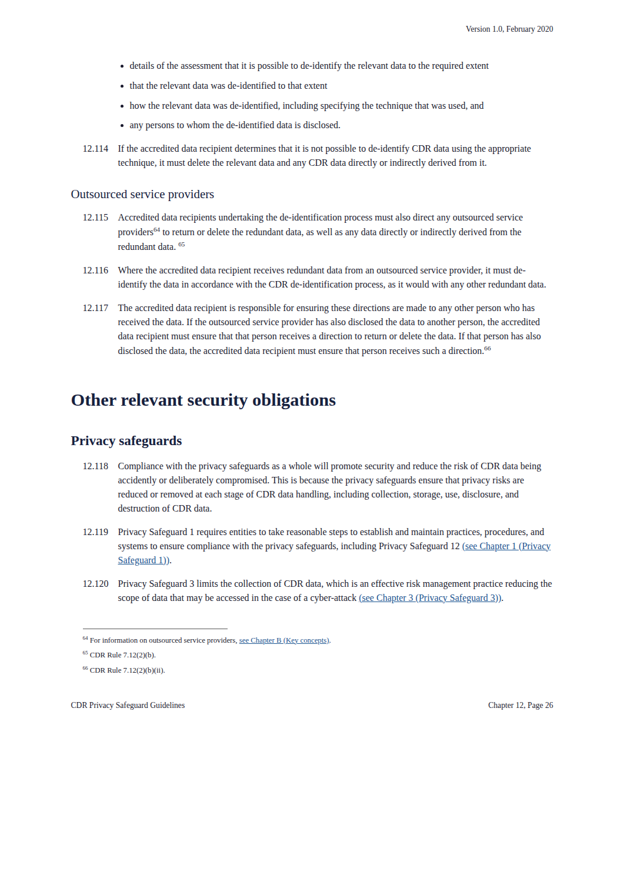Version 1.0, February 2020
details of the assessment that it is possible to de-identify the relevant data to the required extent
that the relevant data was de-identified to that extent
how the relevant data was de-identified, including specifying the technique that was used, and
any persons to whom the de-identified data is disclosed.
12.114
If the accredited data recipient determines that it is not possible to de-identify CDR data using the appropriate technique, it must delete the relevant data and any CDR data directly or indirectly derived from it.
Outsourced service providers
12.115
Accredited data recipients undertaking the de-identification process must also direct any outsourced service providers64 to return or delete the redundant data, as well as any data directly or indirectly derived from the redundant data. 65
12.116
Where the accredited data recipient receives redundant data from an outsourced service provider, it must de-identify the data in accordance with the CDR de-identification process, as it would with any other redundant data.
12.117
The accredited data recipient is responsible for ensuring these directions are made to any other person who has received the data. If the outsourced service provider has also disclosed the data to another person, the accredited data recipient must ensure that that person receives a direction to return or delete the data. If that person has also disclosed the data, the accredited data recipient must ensure that person receives such a direction.66
Other relevant security obligations
Privacy safeguards
12.118
Compliance with the privacy safeguards as a whole will promote security and reduce the risk of CDR data being accidently or deliberately compromised. This is because the privacy safeguards ensure that privacy risks are reduced or removed at each stage of CDR data handling, including collection, storage, use, disclosure, and destruction of CDR data.
12.119
Privacy Safeguard 1 requires entities to take reasonable steps to establish and maintain practices, procedures, and systems to ensure compliance with the privacy safeguards, including Privacy Safeguard 12 (see Chapter 1 (Privacy Safeguard 1)).
12.120
Privacy Safeguard 3 limits the collection of CDR data, which is an effective risk management practice reducing the scope of data that may be accessed in the case of a cyber-attack (see Chapter 3 (Privacy Safeguard 3)).
64 For information on outsourced service providers, see Chapter B (Key concepts).
65 CDR Rule 7.12(2)(b).
66 CDR Rule 7.12(2)(b)(ii).
CDR Privacy Safeguard Guidelines Chapter 12, Page 26